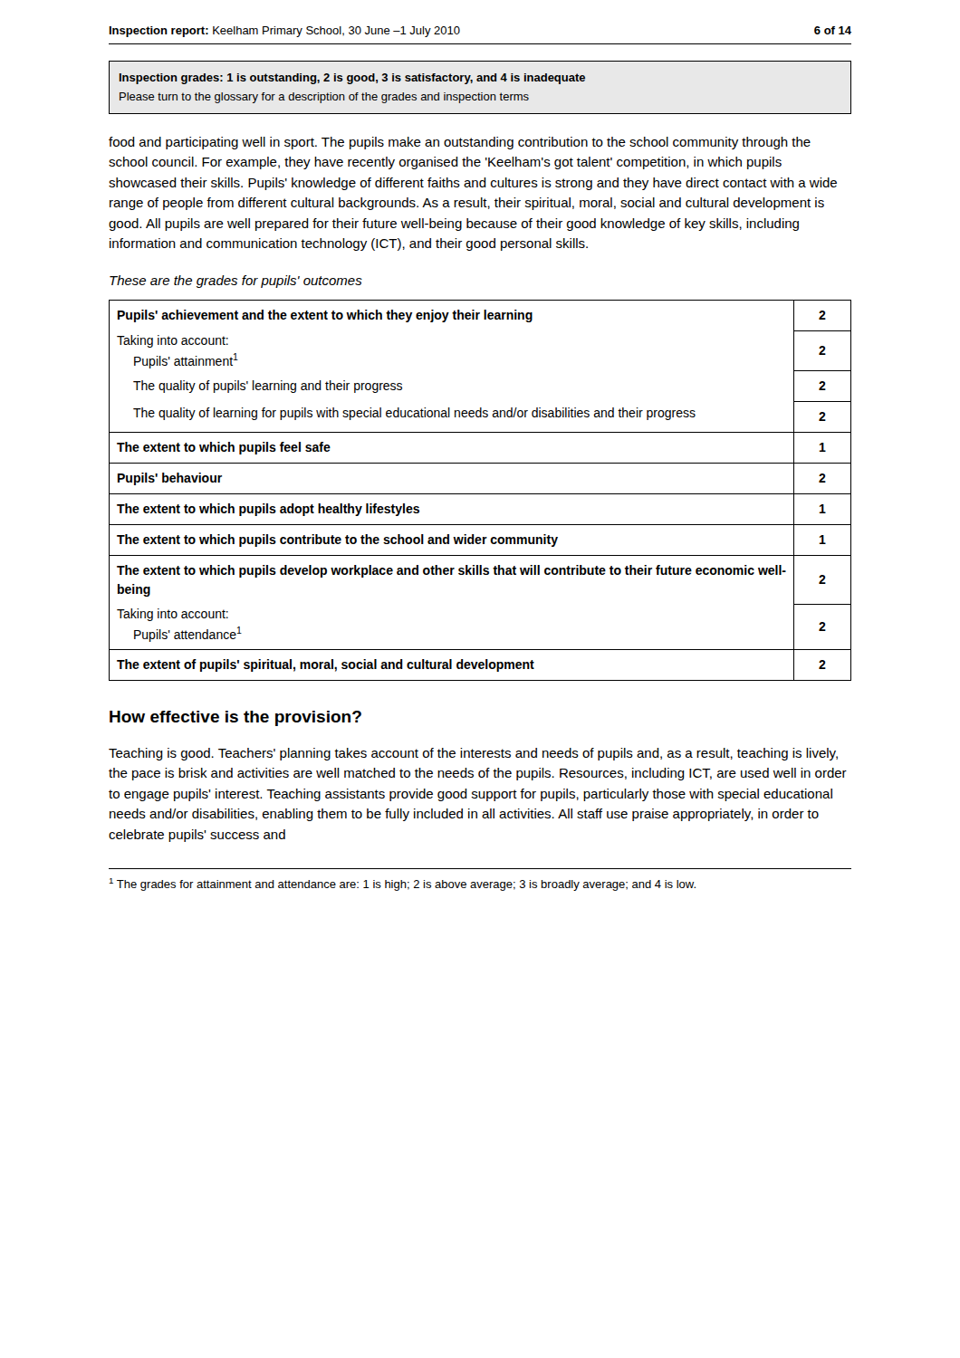Inspection report: Keelham Primary School, 30 June –1 July 2010
6 of 14
Inspection grades: 1 is outstanding, 2 is good, 3 is satisfactory, and 4 is inadequate
Please turn to the glossary for a description of the grades and inspection terms
food and participating well in sport. The pupils make an outstanding contribution to the school community through the school council. For example, they have recently organised the 'Keelham's got talent' competition, in which pupils showcased their skills. Pupils' knowledge of different faiths and cultures is strong and they have direct contact with a wide range of people from different cultural backgrounds. As a result, their spiritual, moral, social and cultural development is good. All pupils are well prepared for their future well-being because of their good knowledge of key skills, including information and communication technology (ICT), and their good personal skills.
These are the grades for pupils' outcomes
| Pupils' achievement and the extent to which they enjoy their learning | 2 |
| Taking into account: Pupils' attainment 1 | 2 |
| The quality of pupils' learning and their progress | 2 |
| The quality of learning for pupils with special educational needs and/or disabilities and their progress | 2 |
| The extent to which pupils feel safe | 1 |
| Pupils' behaviour | 2 |
| The extent to which pupils adopt healthy lifestyles | 1 |
| The extent to which pupils contribute to the school and wider community | 1 |
| The extent to which pupils develop workplace and other skills that will contribute to their future economic well-being | 2 |
| Taking into account: Pupils' attendance 1 | 2 |
| The extent of pupils' spiritual, moral, social and cultural development | 2 |
How effective is the provision?
Teaching is good. Teachers' planning takes account of the interests and needs of pupils and, as a result, teaching is lively, the pace is brisk and activities are well matched to the needs of the pupils. Resources, including ICT, are used well in order to engage pupils' interest. Teaching assistants provide good support for pupils, particularly those with special educational needs and/or disabilities, enabling them to be fully included in all activities. All staff use praise appropriately, in order to celebrate pupils' success and
1 The grades for attainment and attendance are: 1 is high; 2 is above average; 3 is broadly average; and 4 is low.